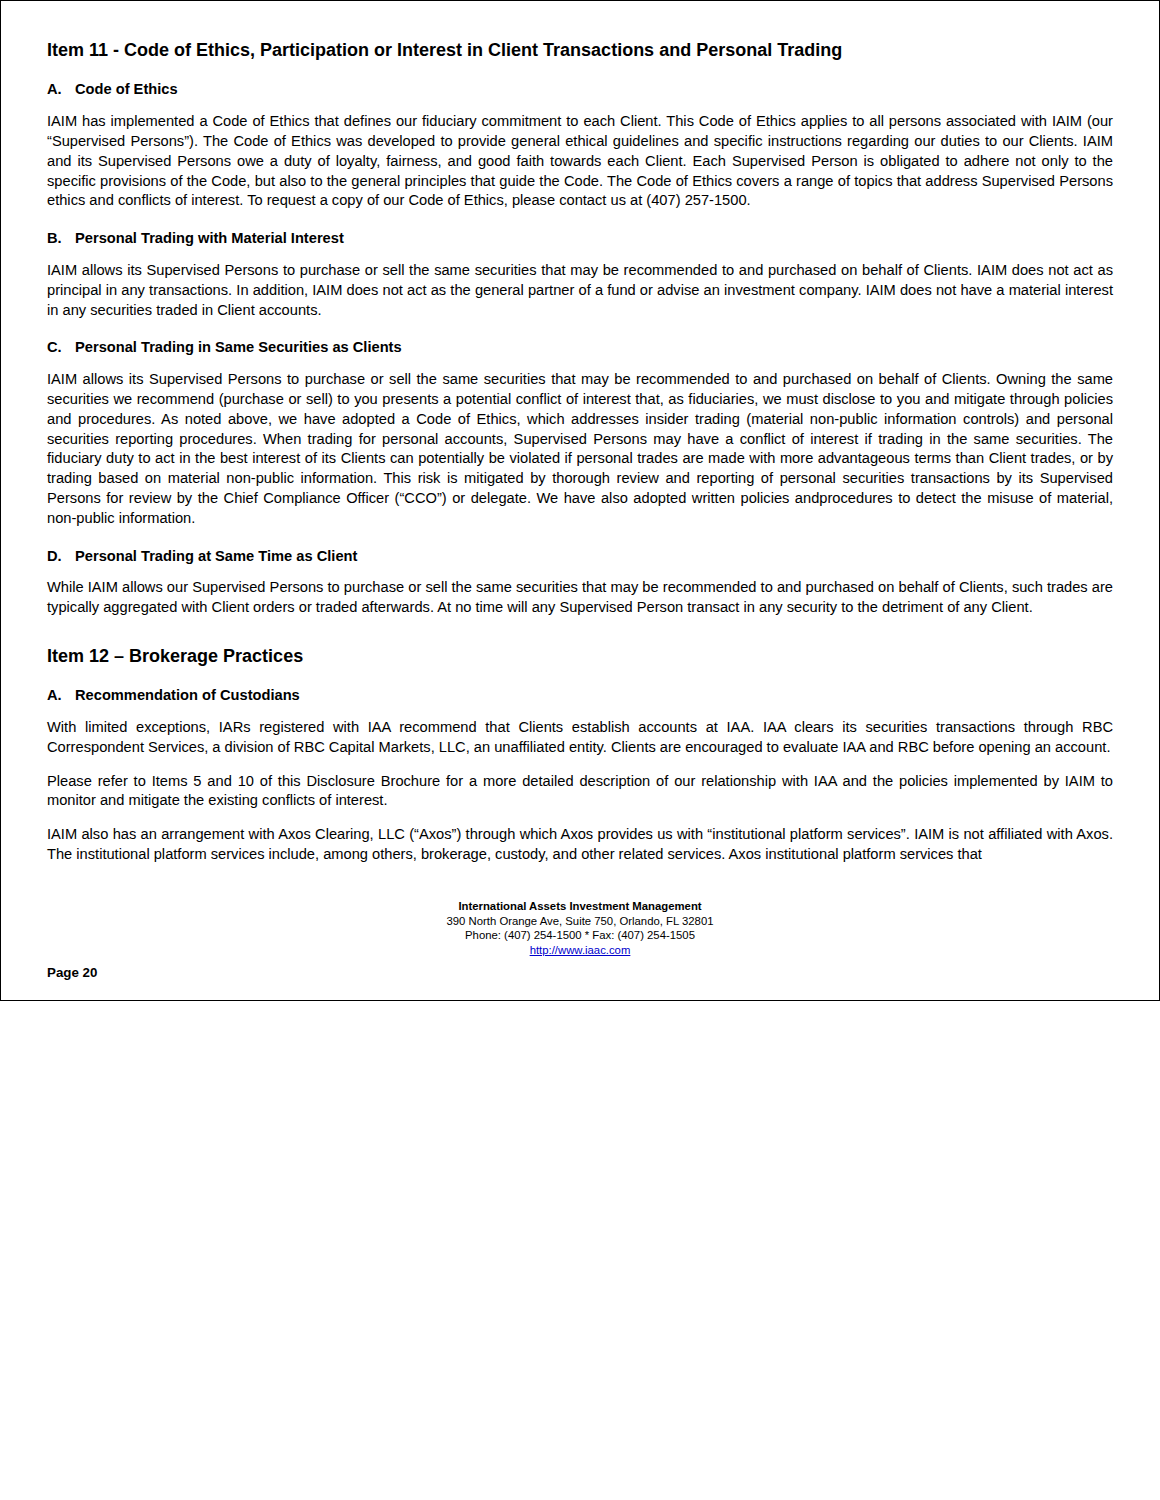Item 11 - Code of Ethics, Participation or Interest in Client Transactions and Personal Trading
A. Code of Ethics
IAIM has implemented a Code of Ethics that defines our fiduciary commitment to each Client. This Code of Ethics applies to all persons associated with IAIM (our “Supervised Persons”). The Code of Ethics was developed to provide general ethical guidelines and specific instructions regarding our duties to our Clients. IAIM and its Supervised Persons owe a duty of loyalty, fairness, and good faith towards each Client. Each Supervised Person is obligated to adhere not only to the specific provisions of the Code, but also to the general principles that guide the Code. The Code of Ethics covers a range of topics that address Supervised Persons ethics and conflicts of interest. To request a copy of our Code of Ethics, please contact us at (407) 257-1500.
B. Personal Trading with Material Interest
IAIM allows its Supervised Persons to purchase or sell the same securities that may be recommended to and purchased on behalf of Clients. IAIM does not act as principal in any transactions. In addition, IAIM does not act as the general partner of a fund or advise an investment company. IAIM does not have a material interest in any securities traded in Client accounts.
C. Personal Trading in Same Securities as Clients
IAIM allows its Supervised Persons to purchase or sell the same securities that may be recommended to and purchased on behalf of Clients. Owning the same securities we recommend (purchase or sell) to you presents a potential conflict of interest that, as fiduciaries, we must disclose to you and mitigate through policies and procedures. As noted above, we have adopted a Code of Ethics, which addresses insider trading (material non-public information controls) and personal securities reporting procedures. When trading for personal accounts, Supervised Persons may have a conflict of interest if trading in the same securities. The fiduciary duty to act in the best interest of its Clients can potentially be violated if personal trades are made with more advantageous terms than Client trades, or by trading based on material non-public information. This risk is mitigated by thorough review and reporting of personal securities transactions by its Supervised Persons for review by the Chief Compliance Officer (“CCO”) or delegate. We have also adopted written policies andprocedures to detect the misuse of material, non-public information.
D. Personal Trading at Same Time as Client
While IAIM allows our Supervised Persons to purchase or sell the same securities that may be recommended to and purchased on behalf of Clients, such trades are typically aggregated with Client orders or traded afterwards. At no time will any Supervised Person transact in any security to the detriment of any Client.
Item 12 – Brokerage Practices
A. Recommendation of Custodians
With limited exceptions, IARs registered with IAA recommend that Clients establish accounts at IAA. IAA clears its securities transactions through RBC Correspondent Services, a division of RBC Capital Markets, LLC, an unaffiliated entity. Clients are encouraged to evaluate IAA and RBC before opening an account.
Please refer to Items 5 and 10 of this Disclosure Brochure for a more detailed description of our relationship with IAA and the policies implemented by IAIM to monitor and mitigate the existing conflicts of interest.
IAIM also has an arrangement with Axos Clearing, LLC (“Axos”) through which Axos provides us with “institutional platform services”. IAIM is not affiliated with Axos. The institutional platform services include, among others, brokerage, custody, and other related services. Axos institutional platform services that
International Assets Investment Management
390 North Orange Ave, Suite 750, Orlando, FL 32801
Phone: (407) 254-1500 * Fax: (407) 254-1505
http://www.iaac.com
Page 20